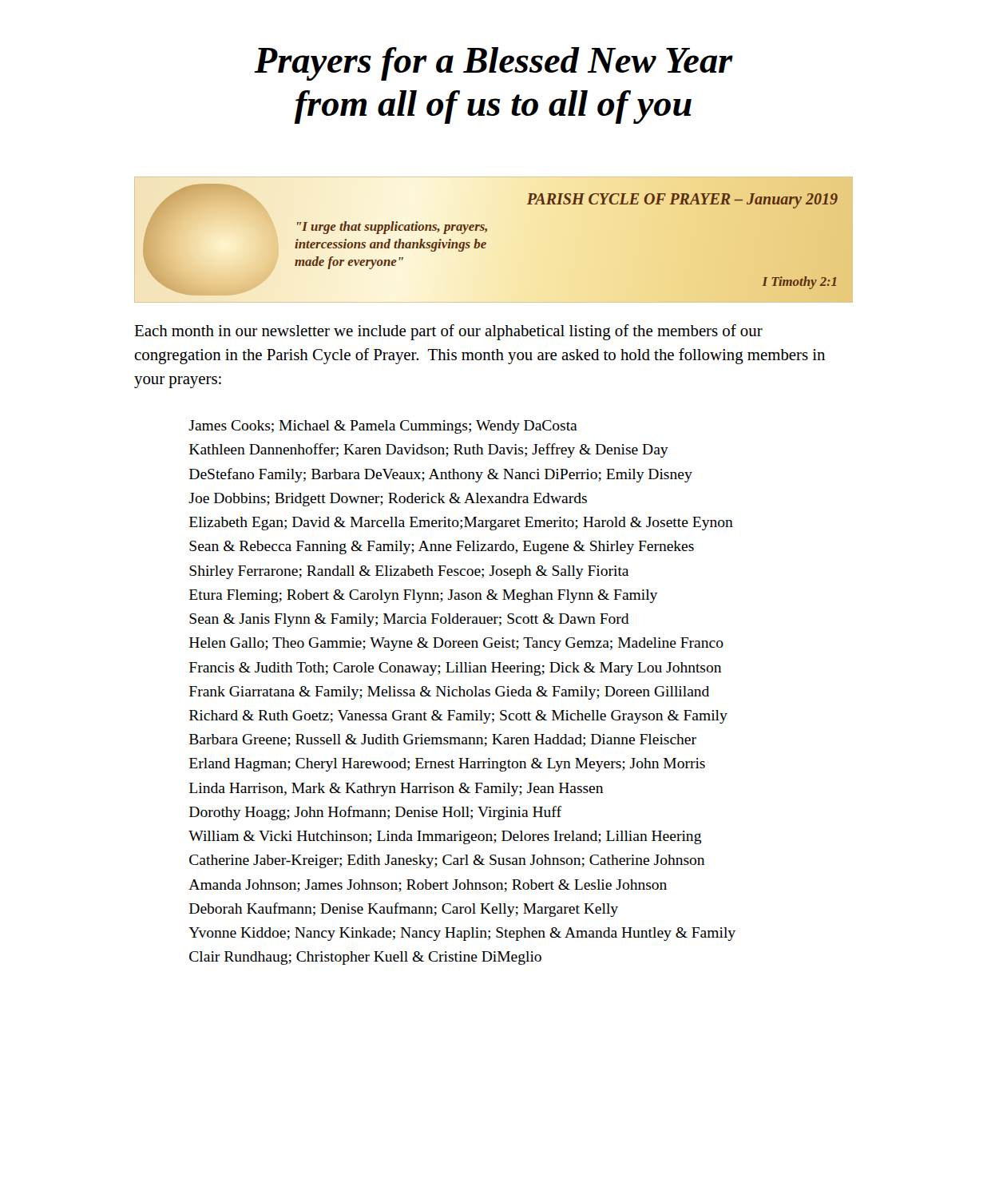Prayers for a Blessed New Year
from all of us to all of you
PARISH CYCLE OF PRAYER – January 2019
"I urge that supplications, prayers,
intercessions and thanksgivings be
made for everyone"
I Timothy 2:1
Each month in our newsletter we include part of our alphabetical listing of the members of our congregation in the Parish Cycle of Prayer. This month you are asked to hold the following members in your prayers:
James Cooks; Michael & Pamela Cummings; Wendy DaCosta
Kathleen Dannenhoffer; Karen Davidson; Ruth Davis; Jeffrey & Denise Day
DeStefano Family; Barbara DeVeaux; Anthony & Nanci DiPerrio; Emily Disney
Joe Dobbins; Bridgett Downer; Roderick & Alexandra Edwards
Elizabeth Egan; David & Marcella Emerito;Margaret Emerito; Harold & Josette Eynon
Sean & Rebecca Fanning & Family; Anne Felizardo, Eugene & Shirley Fernekes
Shirley Ferrarone; Randall & Elizabeth Fescoe; Joseph & Sally Fiorita
Etura Fleming; Robert & Carolyn Flynn; Jason & Meghan Flynn & Family
Sean & Janis Flynn & Family; Marcia Folderauer; Scott & Dawn Ford
Helen Gallo; Theo Gammie; Wayne & Doreen Geist; Tancy Gemza; Madeline Franco
Francis & Judith Toth; Carole Conaway; Lillian Heering; Dick & Mary Lou Johntson
Frank Giarratana & Family; Melissa & Nicholas Gieda & Family; Doreen Gilliland
Richard & Ruth Goetz; Vanessa Grant & Family; Scott & Michelle Grayson & Family
Barbara Greene; Russell & Judith Griemsmann; Karen Haddad; Dianne Fleischer
Erland Hagman; Cheryl Harewood; Ernest Harrington & Lyn Meyers; John Morris
Linda Harrison, Mark & Kathryn Harrison & Family; Jean Hassen
Dorothy Hoagg; John Hofmann; Denise Holl; Virginia Huff
William & Vicki Hutchinson; Linda Immarigeon; Delores Ireland; Lillian Heering
Catherine Jaber-Kreiger; Edith Janesky; Carl & Susan Johnson; Catherine Johnson
Amanda Johnson; James Johnson; Robert Johnson; Robert & Leslie Johnson
Deborah Kaufmann; Denise Kaufmann; Carol Kelly; Margaret Kelly
Yvonne Kiddoe; Nancy Kinkade; Nancy Haplin; Stephen & Amanda Huntley & Family
Clair Rundhaug; Christopher Kuell & Cristine DiMeglio